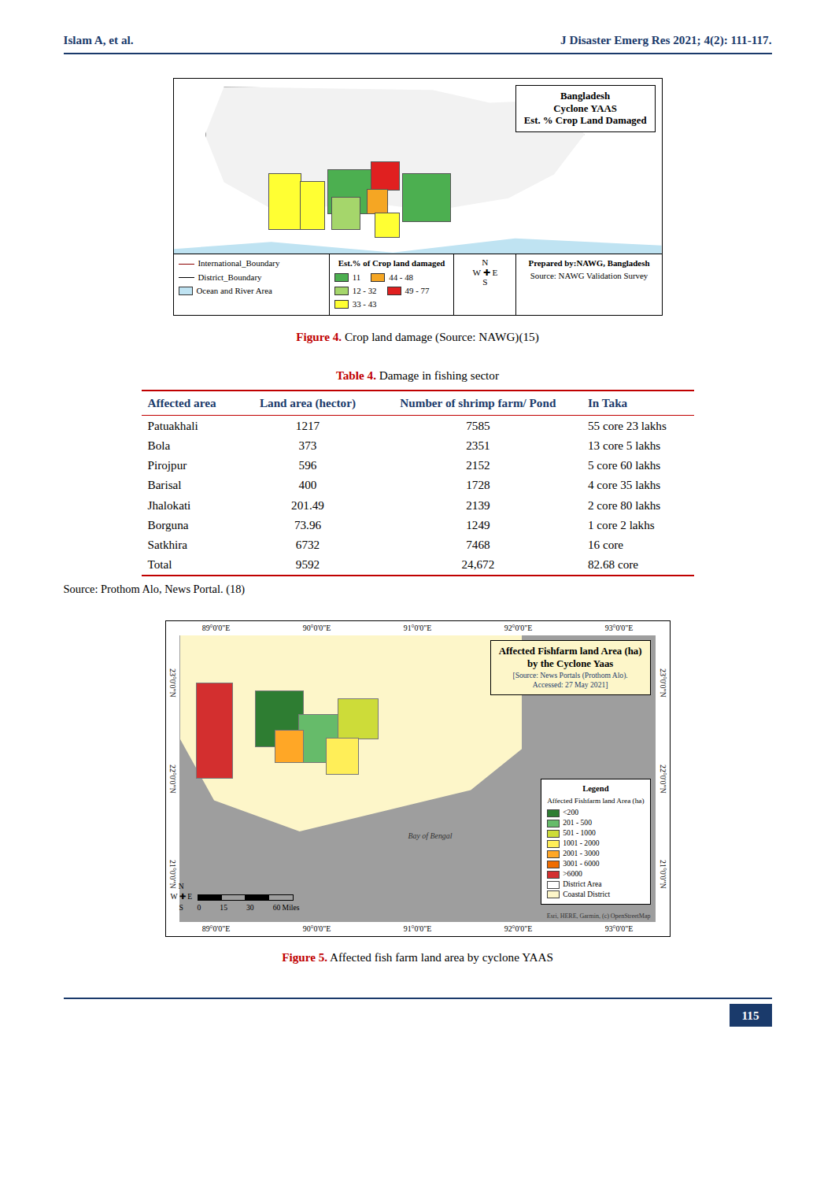Islam A, et al.
J Disaster Emerg Res 2021; 4(2): 111-117.
Bangladesh
Cyclone YAAS
Est. % Crop Land Damaged
International_Boundary
District_Boundary
Ocean and River Area
Est.% of Crop land damaged
11 44 - 48
12 - 32 49 - 77
33 - 43
N
W ✚ E
S
Prepared by:NAWG, Bangladesh
Source: NAWG Validation Survey
Figure 4. Crop land damage (Source: NAWG)(15)
Table 4. Damage in fishing sector
| Affected area | Land area (hector) | Number of shrimp farm/ Pond | In Taka |
| --- | --- | --- | --- |
| Patuakhali | 1217 | 7585 | 55 core 23 lakhs |
| Bola | 373 | 2351 | 13 core 5 lakhs |
| Pirojpur | 596 | 2152 | 5 core 60 lakhs |
| Barisal | 400 | 1728 | 4 core 35 lakhs |
| Jhalokati | 201.49 | 2139 | 2 core 80 lakhs |
| Borguna | 73.96 | 1249 | 1 core 2 lakhs |
| Satkhira | 6732 | 7468 | 16 core |
| Total | 9592 | 24,672 | 82.68 core |
Source: Prothom Alo, News Portal. (18)
89°0'0"E 90°0'0"E 91°0'0"E 92°0'0"E 93°0'0"E
89°0'0"E 90°0'0"E 91°0'0"E 92°0'0"E 93°0'0"E
23°0'0"N 22°0'0"N 21°0'0"N
23°0'0"N 22°0'0"N 21°0'0"N
Bay of Bengal
Affected Fishfarm land Area (ha)
by the Cyclone Yaas
[Source: News Portals (Prothom Alo).
Accessed: 27 May 2021]
Legend
Affected Fishfarm land Area (ha)
<200
201 - 500
501 - 1000
1001 - 2000
2001 - 3000
3001 - 6000
>6000
District Area
Coastal District
N
W ✚ E
S
0153060 Miles
Esri, HERE, Garmin, (c) OpenStreetMap
Figure 5. Affected fish farm land area by cyclone YAAS
115